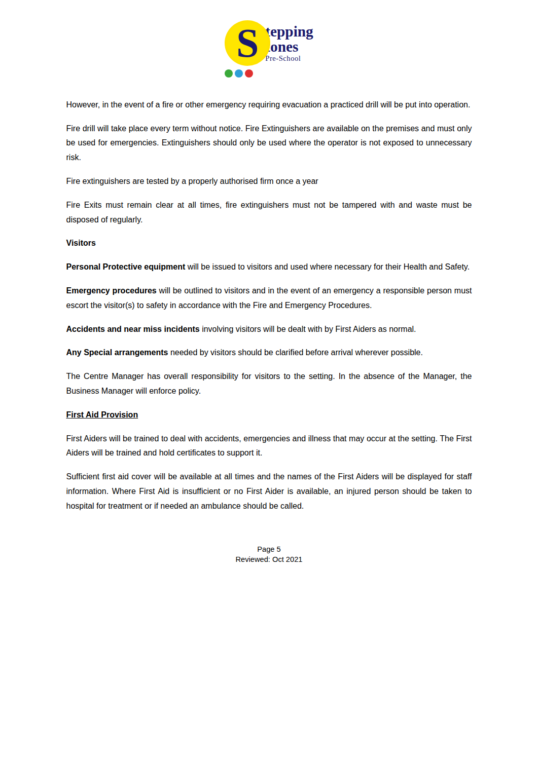tepping tones Pre-School
However, in the event of a fire or other emergency requiring evacuation a practiced drill will be put into operation.
Fire drill will take place every term without notice. Fire Extinguishers are available on the premises and must only be used for emergencies. Extinguishers should only be used where the operator is not exposed to unnecessary risk.
Fire extinguishers are tested by a properly authorised firm once a year
Fire Exits must remain clear at all times, fire extinguishers must not be tampered with and waste must be disposed of regularly.
Visitors
Personal Protective equipment will be issued to visitors and used where necessary for their Health and Safety.
Emergency procedures will be outlined to visitors and in the event of an emergency a responsible person must escort the visitor(s) to safety in accordance with the Fire and Emergency Procedures.
Accidents and near miss incidents involving visitors will be dealt with by First Aiders as normal.
Any Special arrangements needed by visitors should be clarified before arrival wherever possible.
The Centre Manager has overall responsibility for visitors to the setting. In the absence of the Manager, the Business Manager will enforce policy.
First Aid Provision
First Aiders will be trained to deal with accidents, emergencies and illness that may occur at the setting. The First Aiders will be trained and hold certificates to support it.
Sufficient first aid cover will be available at all times and the names of the First Aiders will be displayed for staff information. Where First Aid is insufficient or no First Aider is available, an injured person should be taken to hospital for treatment or if needed an ambulance should be called.
Page 5
Reviewed: Oct 2021